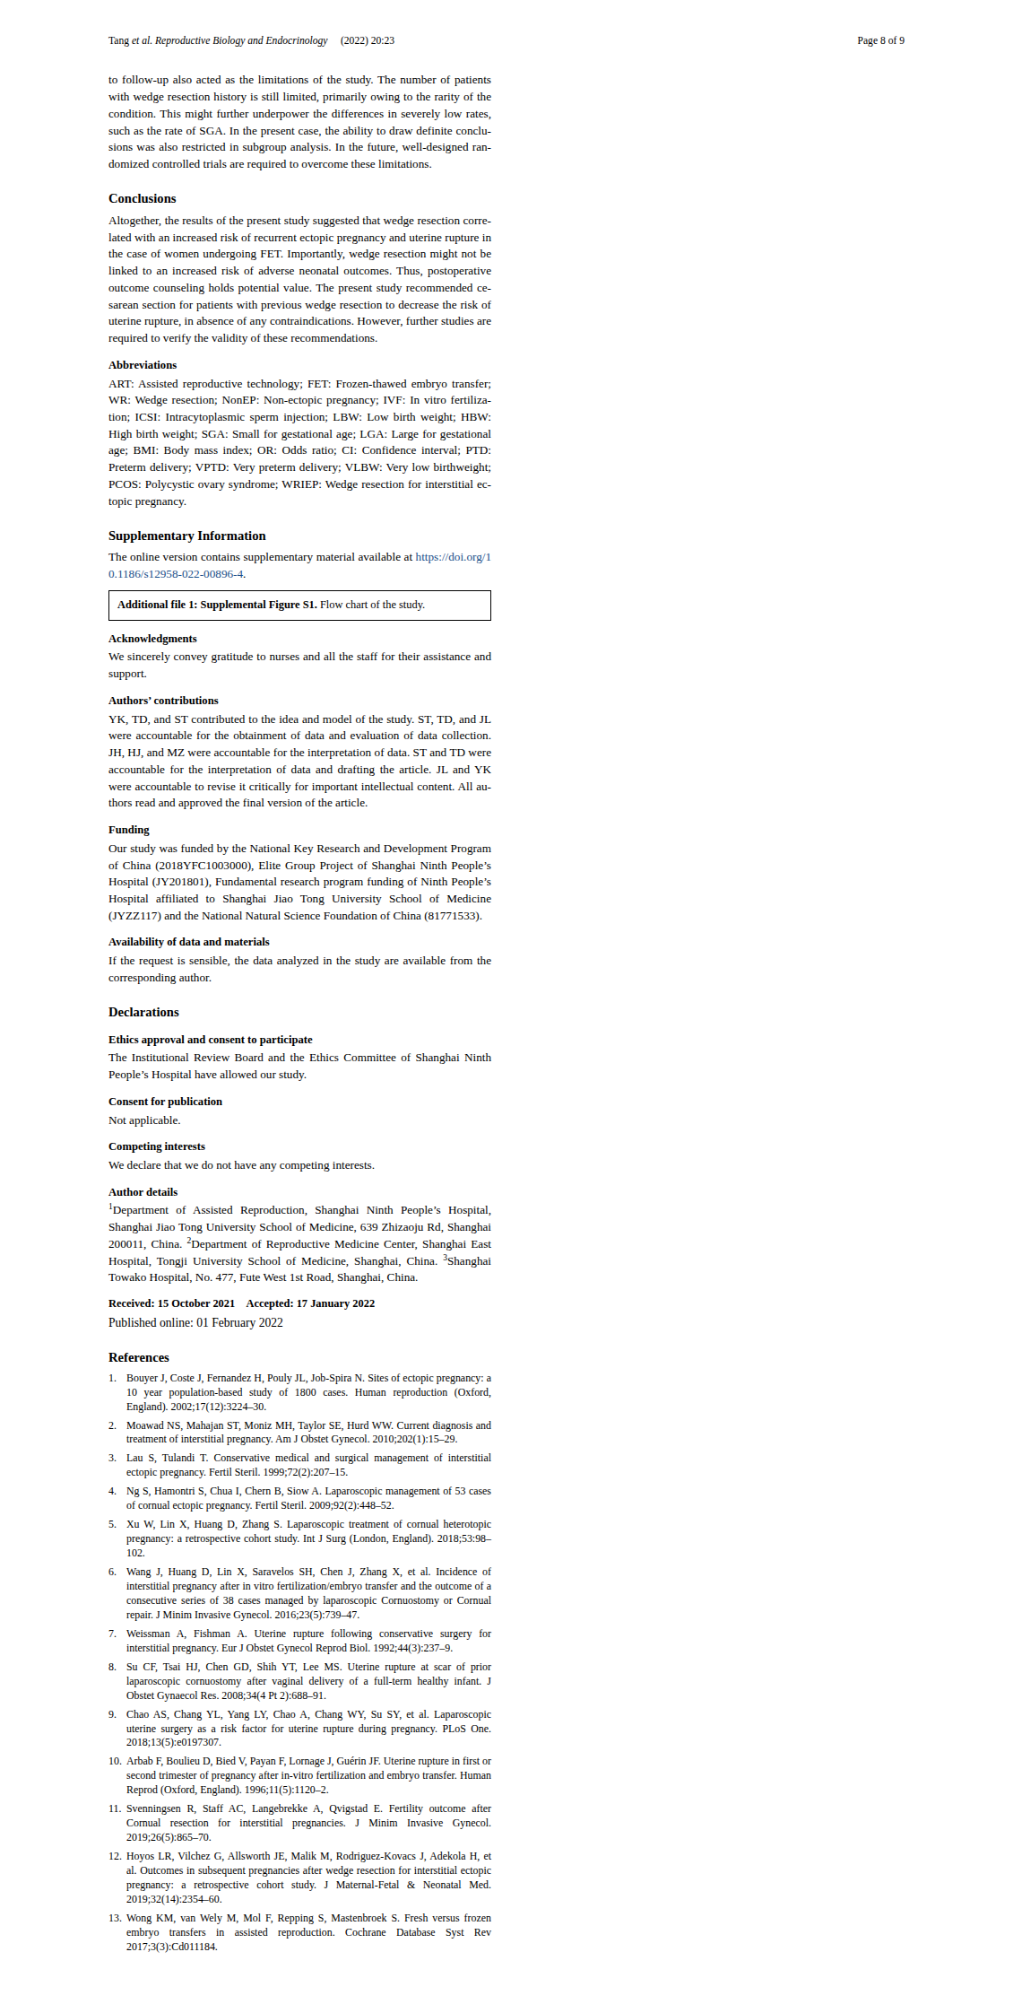Tang et al. Reproductive Biology and Endocrinology (2022) 20:23
Page 8 of 9
to follow-up also acted as the limitations of the study. The number of patients with wedge resection history is still limited, primarily owing to the rarity of the condition. This might further underpower the differences in severely low rates, such as the rate of SGA. In the present case, the ability to draw definite conclusions was also restricted in subgroup analysis. In the future, well-designed randomized controlled trials are required to overcome these limitations.
Conclusions
Altogether, the results of the present study suggested that wedge resection correlated with an increased risk of recurrent ectopic pregnancy and uterine rupture in the case of women undergoing FET. Importantly, wedge resection might not be linked to an increased risk of adverse neonatal outcomes. Thus, postoperative outcome counseling holds potential value. The present study recommended cesarean section for patients with previous wedge resection to decrease the risk of uterine rupture, in absence of any contraindications. However, further studies are required to verify the validity of these recommendations.
Abbreviations
ART: Assisted reproductive technology; FET: Frozen-thawed embryo transfer; WR: Wedge resection; NonEP: Non-ectopic pregnancy; IVF: In vitro fertilization; ICSI: Intracytoplasmic sperm injection; LBW: Low birth weight; HBW: High birth weight; SGA: Small for gestational age; LGA: Large for gestational age; BMI: Body mass index; OR: Odds ratio; CI: Confidence interval; PTD: Preterm delivery; VPTD: Very preterm delivery; VLBW: Very low birthweight; PCOS: Polycystic ovary syndrome; WRIEP: Wedge resection for interstitial ectopic pregnancy.
Supplementary Information
The online version contains supplementary material available at https://doi.org/10.1186/s12958-022-00896-4.
Additional file 1: Supplemental Figure S1. Flow chart of the study.
Acknowledgments
We sincerely convey gratitude to nurses and all the staff for their assistance and support.
Authors’ contributions
YK, TD, and ST contributed to the idea and model of the study. ST, TD, and JL were accountable for the obtainment of data and evaluation of data collection. JH, HJ, and MZ were accountable for the interpretation of data. ST and TD were accountable for the interpretation of data and drafting the article. JL and YK were accountable to revise it critically for important intellectual content. All authors read and approved the final version of the article.
Funding
Our study was funded by the National Key Research and Development Program of China (2018YFC1003000), Elite Group Project of Shanghai Ninth People’s Hospital (JY201801), Fundamental research program funding of Ninth People’s Hospital affiliated to Shanghai Jiao Tong University School of Medicine (JYZZ117) and the National Natural Science Foundation of China (81771533).
Availability of data and materials
If the request is sensible, the data analyzed in the study are available from the corresponding author.
Declarations
Ethics approval and consent to participate
The Institutional Review Board and the Ethics Committee of Shanghai Ninth People’s Hospital have allowed our study.
Consent for publication
Not applicable.
Competing interests
We declare that we do not have any competing interests.
Author details
1Department of Assisted Reproduction, Shanghai Ninth People’s Hospital, Shanghai Jiao Tong University School of Medicine, 639 Zhizaoju Rd, Shanghai 200011, China. 2Department of Reproductive Medicine Center, Shanghai East Hospital, Tongji University School of Medicine, Shanghai, China. 3Shanghai Towako Hospital, No. 477, Fute West 1st Road, Shanghai, China.
Received: 15 October 2021 Accepted: 17 January 2022
Published online: 01 February 2022
References
Bouyer J, Coste J, Fernandez H, Pouly JL, Job-Spira N. Sites of ectopic pregnancy: a 10 year population-based study of 1800 cases. Human reproduction (Oxford, England). 2002;17(12):3224–30.
Moawad NS, Mahajan ST, Moniz MH, Taylor SE, Hurd WW. Current diagnosis and treatment of interstitial pregnancy. Am J Obstet Gynecol. 2010;202(1):15–29.
Lau S, Tulandi T. Conservative medical and surgical management of interstitial ectopic pregnancy. Fertil Steril. 1999;72(2):207–15.
Ng S, Hamontri S, Chua I, Chern B, Siow A. Laparoscopic management of 53 cases of cornual ectopic pregnancy. Fertil Steril. 2009;92(2):448–52.
Xu W, Lin X, Huang D, Zhang S. Laparoscopic treatment of cornual heterotopic pregnancy: a retrospective cohort study. Int J Surg (London, England). 2018;53:98–102.
Wang J, Huang D, Lin X, Saravelos SH, Chen J, Zhang X, et al. Incidence of interstitial pregnancy after in vitro fertilization/embryo transfer and the outcome of a consecutive series of 38 cases managed by laparoscopic Cornuostomy or Cornual repair. J Minim Invasive Gynecol. 2016;23(5):739–47.
Weissman A, Fishman A. Uterine rupture following conservative surgery for interstitial pregnancy. Eur J Obstet Gynecol Reprod Biol. 1992;44(3):237–9.
Su CF, Tsai HJ, Chen GD, Shih YT, Lee MS. Uterine rupture at scar of prior laparoscopic cornuostomy after vaginal delivery of a full-term healthy infant. J Obstet Gynaecol Res. 2008;34(4 Pt 2):688–91.
Chao AS, Chang YL, Yang LY, Chao A, Chang WY, Su SY, et al. Laparoscopic uterine surgery as a risk factor for uterine rupture during pregnancy. PLoS One. 2018;13(5):e0197307.
Arbab F, Boulieu D, Bied V, Payan F, Lornage J, Guérin JF. Uterine rupture in first or second trimester of pregnancy after in-vitro fertilization and embryo transfer. Human Reprod (Oxford, England). 1996;11(5):1120–2.
Svenningsen R, Staff AC, Langebrekke A, Qvigstad E. Fertility outcome after Cornual resection for interstitial pregnancies. J Minim Invasive Gynecol. 2019;26(5):865–70.
Hoyos LR, Vilchez G, Allsworth JE, Malik M, Rodriguez-Kovacs J, Adekola H, et al. Outcomes in subsequent pregnancies after wedge resection for interstitial ectopic pregnancy: a retrospective cohort study. J Maternal-Fetal & Neonatal Med. 2019;32(14):2354–60.
Wong KM, van Wely M, Mol F, Repping S, Mastenbroek S. Fresh versus frozen embryo transfers in assisted reproduction. Cochrane Database Syst Rev 2017;3(3):Cd011184.